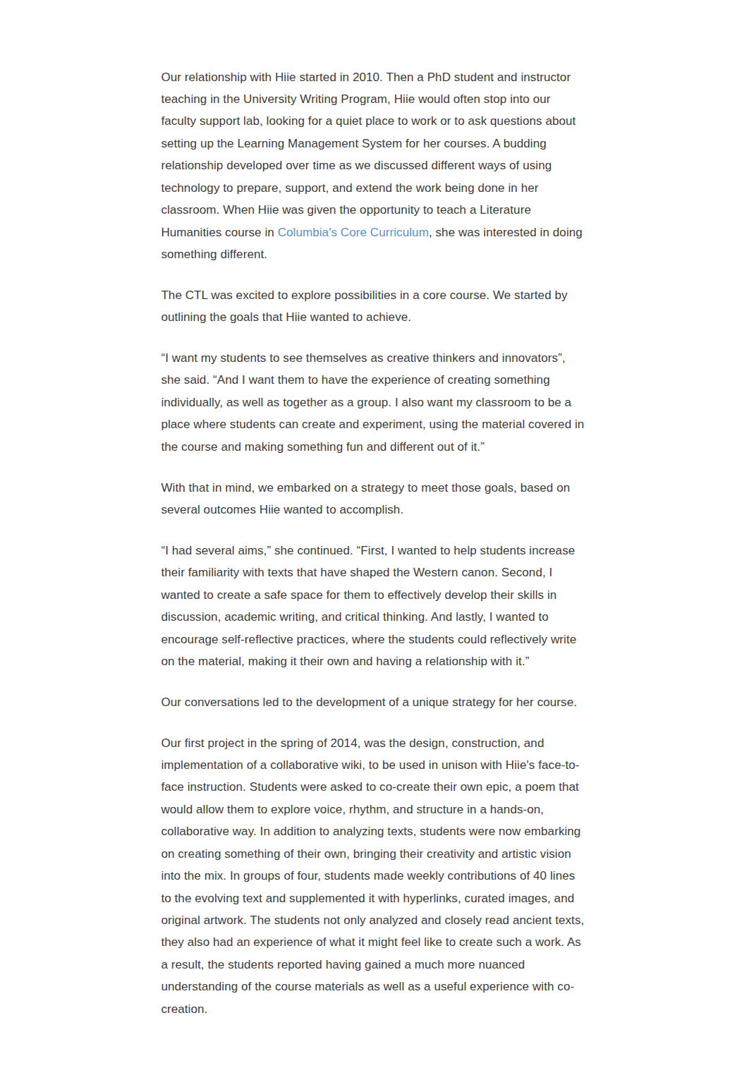Our relationship with Hiie started in 2010. Then a PhD student and instructor teaching in the University Writing Program, Hiie would often stop into our faculty support lab, looking for a quiet place to work or to ask questions about setting up the Learning Management System for her courses. A budding relationship developed over time as we discussed different ways of using technology to prepare, support, and extend the work being done in her classroom. When Hiie was given the opportunity to teach a Literature Humanities course in Columbia's Core Curriculum, she was interested in doing something different.
The CTL was excited to explore possibilities in a core course. We started by outlining the goals that Hiie wanted to achieve.
“I want my students to see themselves as creative thinkers and innovators”, she said. “And I want them to have the experience of creating something individually, as well as together as a group. I also want my classroom to be a place where students can create and experiment, using the material covered in the course and making something fun and different out of it.”
With that in mind, we embarked on a strategy to meet those goals, based on several outcomes Hiie wanted to accomplish.
“I had several aims,” she continued. “First, I wanted to help students increase their familiarity with texts that have shaped the Western canon. Second, I wanted to create a safe space for them to effectively develop their skills in discussion, academic writing, and critical thinking. And lastly, I wanted to encourage self-reflective practices, where the students could reflectively write on the material, making it their own and having a relationship with it.”
Our conversations led to the development of a unique strategy for her course.
Our first project in the spring of 2014, was the design, construction, and implementation of a collaborative wiki, to be used in unison with Hiie's face-to-face instruction. Students were asked to co-create their own epic, a poem that would allow them to explore voice, rhythm, and structure in a hands-on, collaborative way. In addition to analyzing texts, students were now embarking on creating something of their own, bringing their creativity and artistic vision into the mix. In groups of four, students made weekly contributions of 40 lines to the evolving text and supplemented it with hyperlinks, curated images, and original artwork. The students not only analyzed and closely read ancient texts, they also had an experience of what it might feel like to create such a work. As a result, the students reported having gained a much more nuanced understanding of the course materials as well as a useful experience with co-creation.